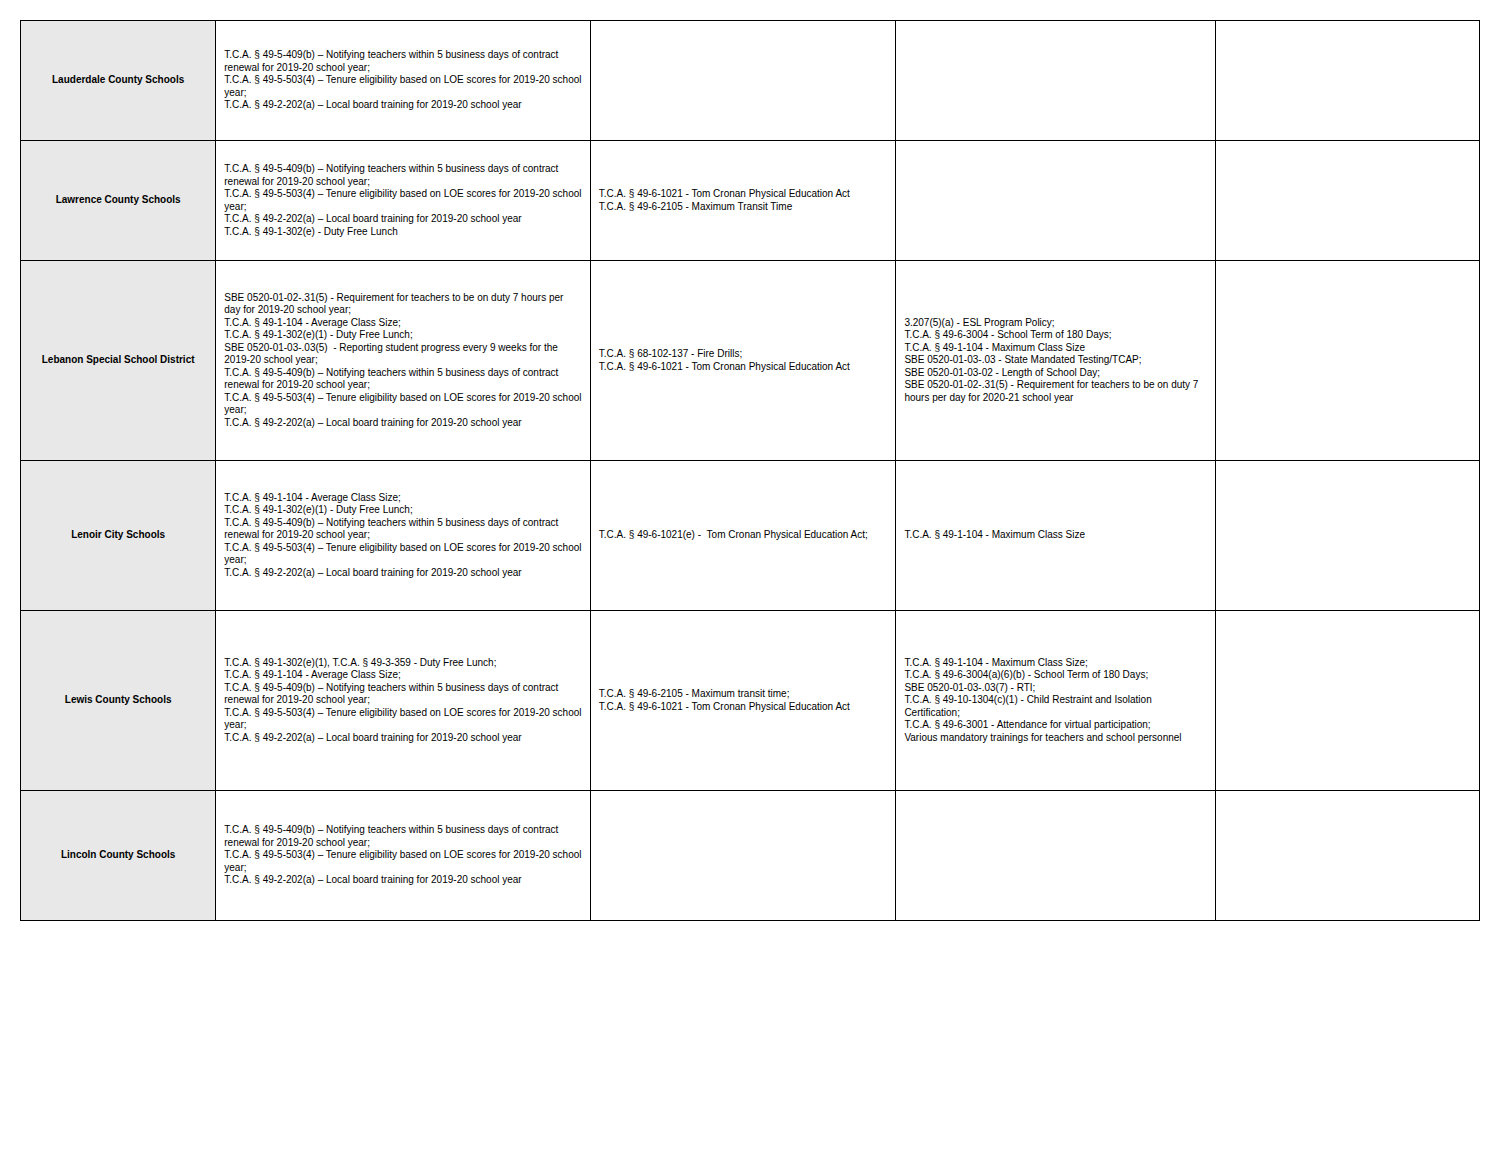| Lauderdale County Schools | T.C.A. § 49-5-409(b) – Notifying teachers within 5 business days of contract renewal for 2019-20 school year; T.C.A. § 49-5-503(4) – Tenure eligibility based on LOE scores for 2019-20 school year; T.C.A. § 49-2-202(a) – Local board training for 2019-20 school year | | | |
| Lawrence County Schools | T.C.A. § 49-5-409(b) – Notifying teachers within 5 business days of contract renewal for 2019-20 school year; T.C.A. § 49-5-503(4) – Tenure eligibility based on LOE scores for 2019-20 school year; T.C.A. § 49-2-202(a) – Local board training for 2019-20 school year T.C.A. § 49-1-302(e) - Duty Free Lunch | T.C.A. § 49-6-1021 - Tom Cronan Physical Education Act T.C.A. § 49-6-2105 - Maximum Transit Time | | |
| Lebanon Special School District | SBE 0520-01-02-.31(5) - Requirement for teachers to be on duty 7 hours per day for 2019-20 school year; T.C.A. § 49-1-104 - Average Class Size; T.C.A. § 49-1-302(e)(1) - Duty Free Lunch; SBE 0520-01-03-.03(5) - Reporting student progress every 9 weeks for the 2019-20 school year; T.C.A. § 49-5-409(b) – Notifying teachers within 5 business days of contract renewal for 2019-20 school year; T.C.A. § 49-5-503(4) – Tenure eligibility based on LOE scores for 2019-20 school year; T.C.A. § 49-2-202(a) – Local board training for 2019-20 school year | T.C.A. § 68-102-137 - Fire Drills; T.C.A. § 49-6-1021 - Tom Cronan Physical Education Act | 3.207(5)(a) - ESL Program Policy; T.C.A. § 49-6-3004 - School Term of 180 Days; T.C.A. § 49-1-104 - Maximum Class Size SBE 0520-01-03-.03 - State Mandated Testing/TCAP; SBE 0520-01-03-02 - Length of School Day; SBE 0520-01-02-.31(5) - Requirement for teachers to be on duty 7 hours per day for 2020-21 school year | |
| Lenoir City Schools | T.C.A. § 49-1-104 - Average Class Size; T.C.A. § 49-1-302(e)(1) - Duty Free Lunch; T.C.A. § 49-5-409(b) – Notifying teachers within 5 business days of contract renewal for 2019-20 school year; T.C.A. § 49-5-503(4) – Tenure eligibility based on LOE scores for 2019-20 school year; T.C.A. § 49-2-202(a) – Local board training for 2019-20 school year | T.C.A. § 49-6-1021(e) - Tom Cronan Physical Education Act; | T.C.A. § 49-1-104 - Maximum Class Size | |
| Lewis County Schools | T.C.A. § 49-1-302(e)(1), T.C.A. § 49-3-359 - Duty Free Lunch; T.C.A. § 49-1-104 - Average Class Size; T.C.A. § 49-5-409(b) – Notifying teachers within 5 business days of contract renewal for 2019-20 school year; T.C.A. § 49-5-503(4) – Tenure eligibility based on LOE scores for 2019-20 school year; T.C.A. § 49-2-202(a) – Local board training for 2019-20 school year | T.C.A. § 49-6-2105 - Maximum transit time; T.C.A. § 49-6-1021 - Tom Cronan Physical Education Act | T.C.A. § 49-1-104 - Maximum Class Size; T.C.A. § 49-6-3004(a)(6)(b) - School Term of 180 Days; SBE 0520-01-03-.03(7) - RTI; T.C.A. § 49-10-1304(c)(1) - Child Restraint and Isolation Certification; T.C.A. § 49-6-3001 - Attendance for virtual participation; Various mandatory trainings for teachers and school personnel | |
| Lincoln County Schools | T.C.A. § 49-5-409(b) – Notifying teachers within 5 business days of contract renewal for 2019-20 school year; T.C.A. § 49-5-503(4) – Tenure eligibility based on LOE scores for 2019-20 school year; T.C.A. § 49-2-202(a) – Local board training for 2019-20 school year | | | |